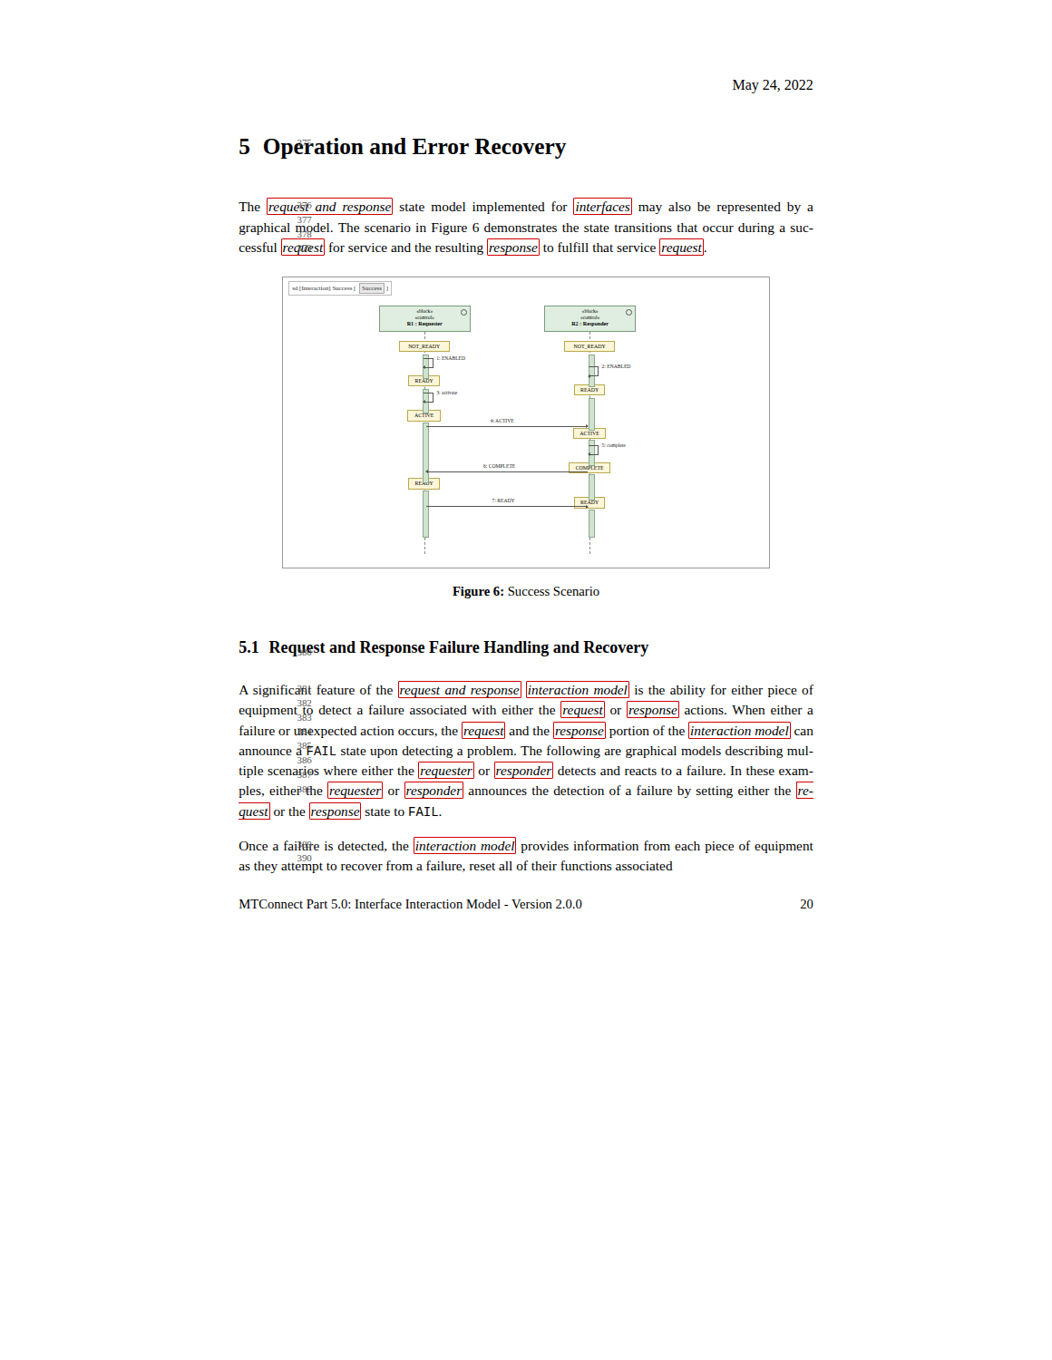May 24, 2022
375
5 Operation and Error Recovery
376 377 378 379
The request and response state model implemented for interfaces may also be represented by a graphical model. The scenario in Figure 6 demonstrates the state transitions that occur during a successful request for service and the resulting response to fulfill that service request.
sd [Interaction] Success [ Success ]
«block»
«control»
R1 : Requester
«block»
«control»
R2 : Responder
NOT_READY
READY
ACTIVE
READY
NOT_READY
READY
ACTIVE
COMPLETE
READY
1: ENABLED
2: ENABLED
3: activate
5: complete
4: ACTIVE
6: COMPLETE
7: READY
Figure 6: Success Scenario
380
5.1 Request and Response Failure Handling and Recovery
381 382 383 384 385 386 387 388
A significant feature of the request and response interaction model is the ability for either piece of equipment to detect a failure associated with either the request or response actions. When either a failure or unexpected action occurs, the request and the response portion of the interaction model can announce a FAIL state upon detecting a problem. The following are graphical models describing multiple scenarios where either the requester or responder detects and reacts to a failure. In these examples, either the requester or responder announces the detection of a failure by setting either the request or the response state to FAIL.
389 390
Once a failure is detected, the interaction model provides information from each piece of equipment as they attempt to recover from a failure, reset all of their functions associated
MTConnect Part 5.0: Interface Interaction Model - Version 2.0.0 20